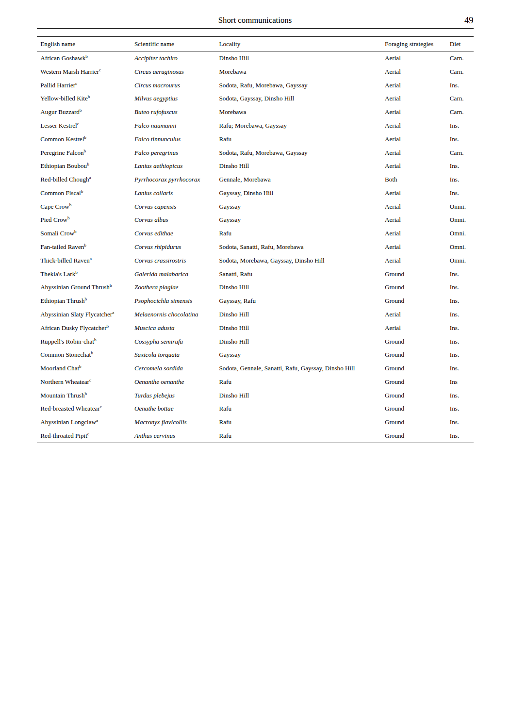Short communications 49
| English name | Scientific name | Locality | Foraging strategies | Diet |
| --- | --- | --- | --- | --- |
| African Goshawk b | Accipiter tachiro | Dinsho Hill | Aerial | Carn. |
| Western Marsh Harrier c | Circus aeruginosus | Morebawa | Aerial | Carn. |
| Pallid Harrier c | Circus macrourus | Sodota, Rafu, Morebawa, Gayssay | Aerial | Ins. |
| Yellow-billed Kite b | Milvus aegyptius | Sodota, Gayssay, Dinsho Hill | Aerial | Carn. |
| Augur Buzzard b | Buteo rufofuscus | Morebawa | Aerial | Carn. |
| Lesser Kestrel c | Falco naumanni | Rafu; Morebawa, Gayssay | Aerial | Ins. |
| Common Kestrel b | Falco tinnunculus | Rafu | Aerial | Ins. |
| Peregrine Falcon b | Falco peregrinus | Sodota, Rafu, Morebawa, Gayssay | Aerial | Carn. |
| Ethiopian Boubou b | Lanius aethiopicus | Dinsho Hill | Aerial | Ins. |
| Red-billed Chough a | Pyrrhocorax pyrrhocorax | Gennale, Morebawa | Both | Ins. |
| Common Fiscal b | Lanius collaris | Gayssay, Dinsho Hill | Aerial | Ins. |
| Cape Crow b | Corvus capensis | Gayssay | Aerial | Omni. |
| Pied Crow b | Corvus albus | Gayssay | Aerial | Omni. |
| Somali Crow b | Corvus edithae | Rafu | Aerial | Omni. |
| Fan-tailed Raven b | Corvus rhipidurus | Sodota, Sanatti, Rafu, Morebawa | Aerial | Omni. |
| Thick-billed Raven a | Corvus crassirostris | Sodota, Morebawa, Gayssay, Dinsho Hill | Aerial | Omni. |
| Thekla's Lark b | Galerida malabarica | Sanatti, Rafu | Ground | Ins. |
| Abyssinian Ground Thrush b | Zoothera piagiae | Dinsho Hill | Ground | Ins. |
| Ethiopian Thrush b | Psophocichla simensis | Gayssay, Rafu | Ground | Ins. |
| Abyssinian Slaty Flycatcher a | Melaenornis chocolatina | Dinsho Hill | Aerial | Ins. |
| African Dusky Flycatcher b | Muscica adusta | Dinsho Hill | Aerial | Ins. |
| Rüppell's Robin-chat b | Cossypha semirufa | Dinsho Hill | Ground | Ins. |
| Common Stonechat b | Saxicola torquata | Gayssay | Ground | Ins. |
| Moorland Chat b | Cercomela sordida | Sodota, Gennale, Sanatti, Rafu, Gayssay, Dinsho Hill | Ground | Ins. |
| Northern Wheatear c | Oenanthe oenanthe | Rafu | Ground | Ins |
| Mountain Thrush b | Turdus plebejus | Dinsho Hill | Ground | Ins. |
| Red-breasted Wheatear c | Oenathe bottae | Rafu | Ground | Ins. |
| Abyssinian Longclaw a | Macronyx flavicollis | Rafu | Ground | Ins. |
| Red-throated Pipit c | Anthus cervinus | Rafu | Ground | Ins. |